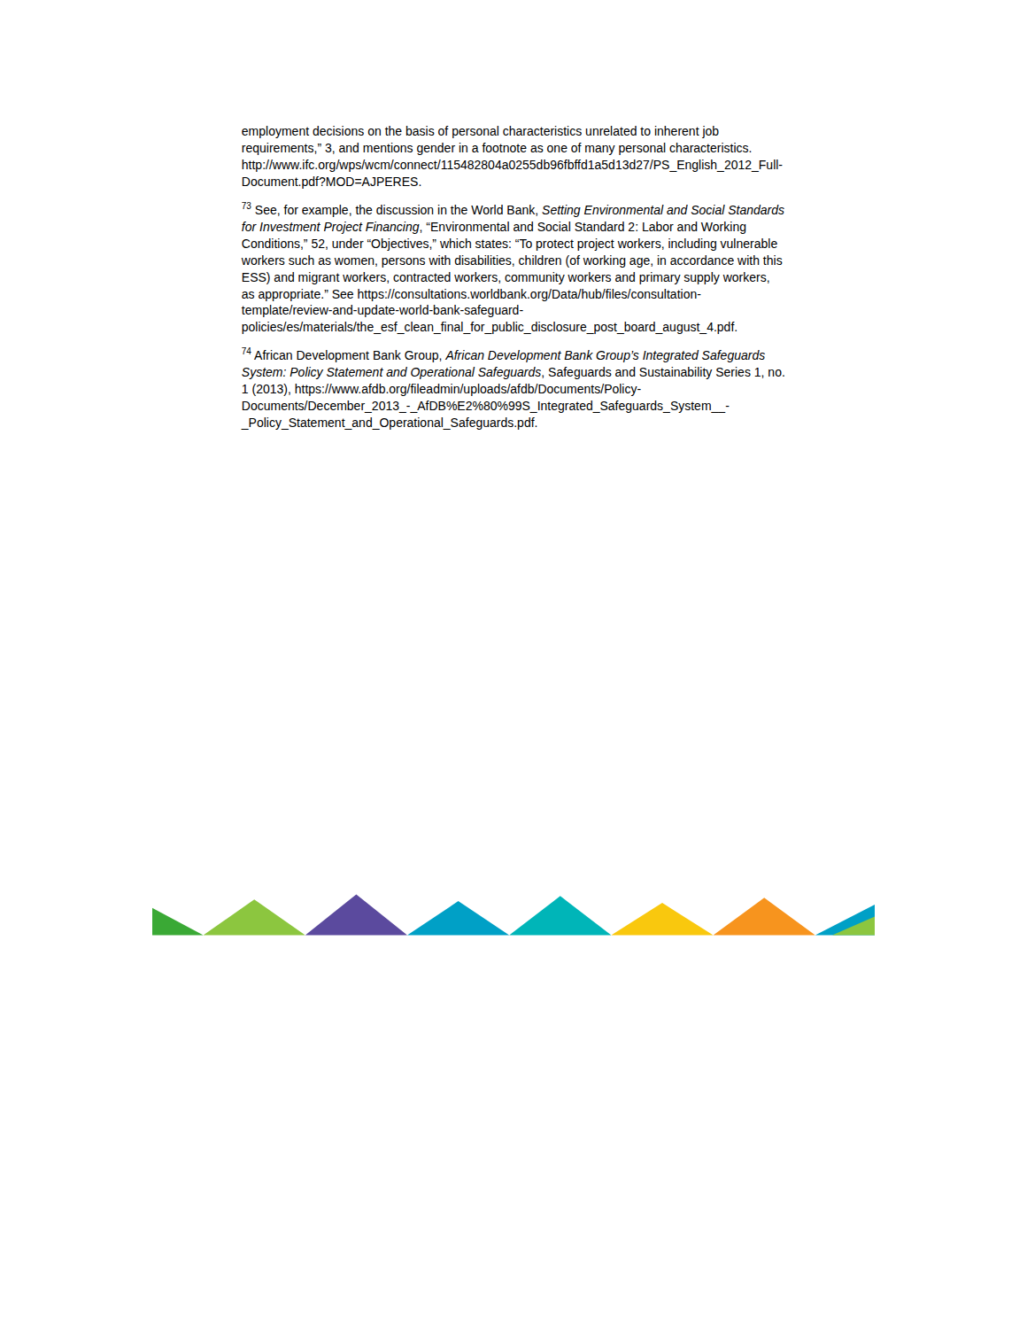employment decisions on the basis of personal characteristics unrelated to inherent job requirements,” 3, and mentions gender in a footnote as one of many personal characteristics. http://www.ifc.org/wps/wcm/connect/115482804a0255db96fbffd1a5d13d27/PS_English_2012_Full-Document.pdf?MOD=AJPERES.
73 See, for example, the discussion in the World Bank, Setting Environmental and Social Standards for Investment Project Financing, “Environmental and Social Standard 2: Labor and Working Conditions,” 52, under “Objectives,” which states: “To protect project workers, including vulnerable workers such as women, persons with disabilities, children (of working age, in accordance with this ESS) and migrant workers, contracted workers, community workers and primary supply workers, as appropriate.” See https://consultations.worldbank.org/Data/hub/files/consultation-template/review-and-update-world-bank-safeguard-policies/es/materials/the_esf_clean_final_for_public_disclosure_post_board_august_4.pdf.
74 African Development Bank Group, African Development Bank Group’s Integrated Safeguards System: Policy Statement and Operational Safeguards, Safeguards and Sustainability Series 1, no. 1 (2013), https://www.afdb.org/fileadmin/uploads/afdb/Documents/Policy-Documents/December_2013_-_AfDB%E2%80%99S_Integrated_Safeguards_System__-_Policy_Statement_and_Operational_Safeguards.pdf.